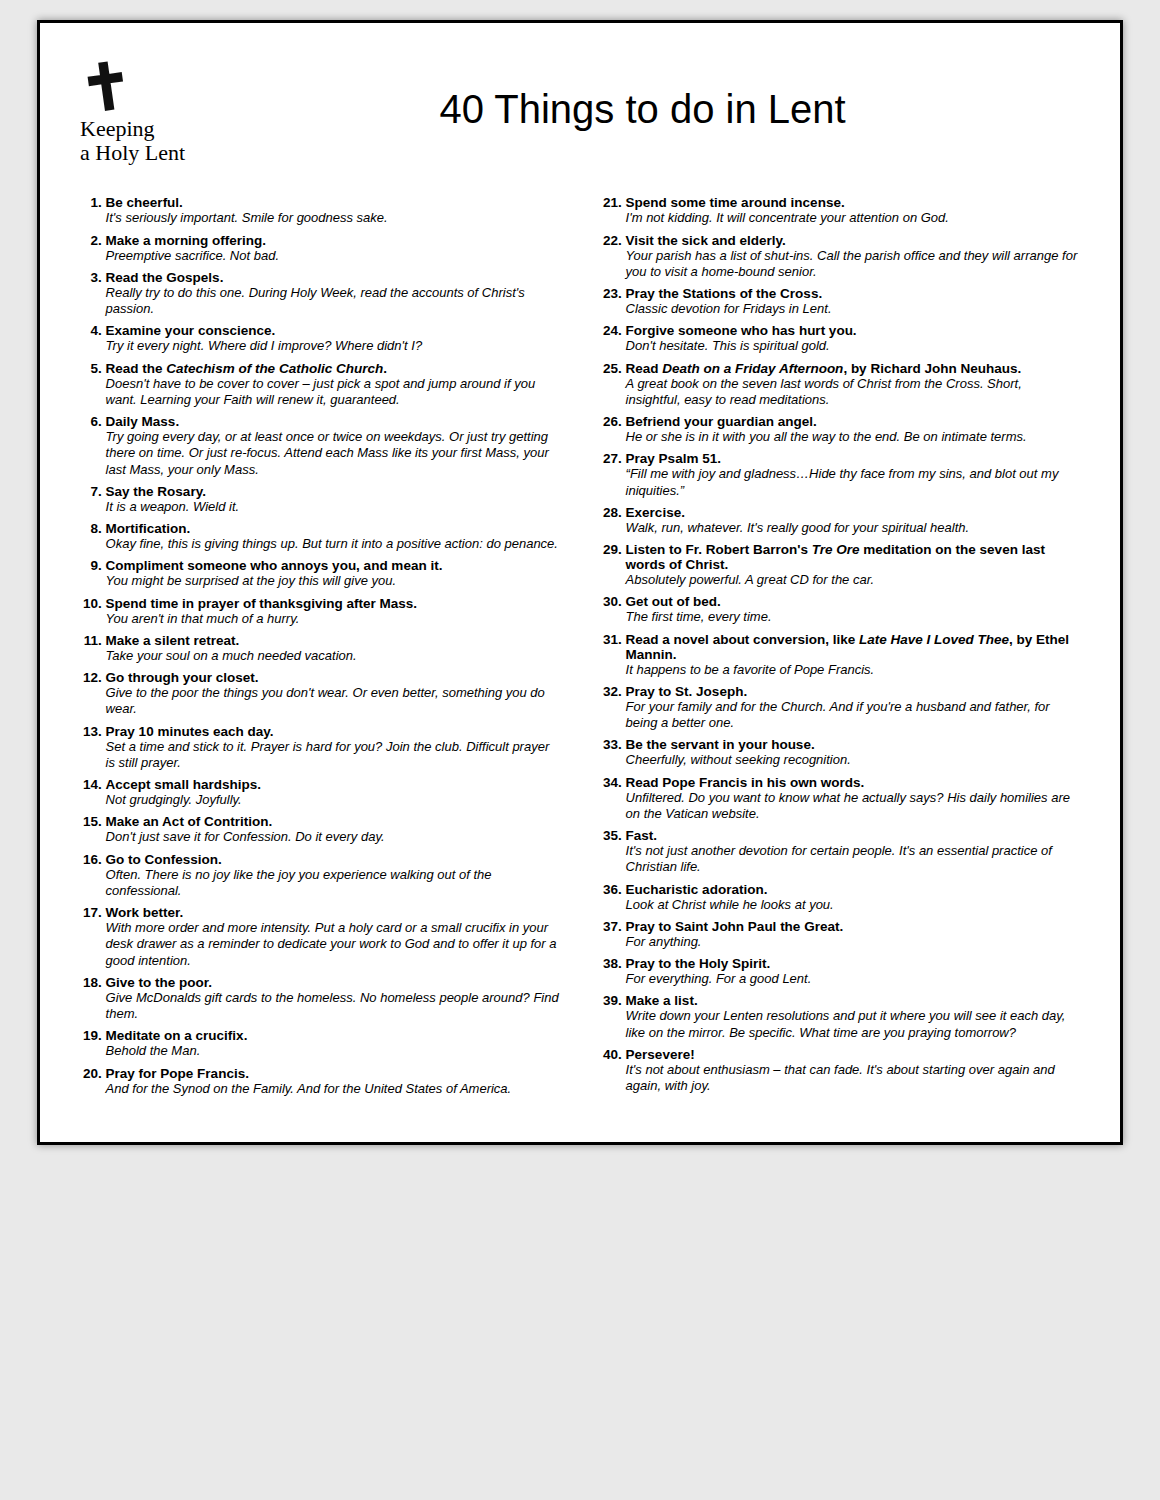✝
Keeping
a Holy Lent
40 Things to do in Lent
Be cheerful.
It's seriously important. Smile for goodness sake.
Make a morning offering.
Preemptive sacrifice. Not bad.
Read the Gospels.
Really try to do this one. During Holy Week, read the accounts of Christ's passion.
Examine your conscience.
Try it every night. Where did I improve? Where didn't I?
Read the Catechism of the Catholic Church.
Doesn't have to be cover to cover – just pick a spot and jump around if you want. Learning your Faith will renew it, guaranteed.
Daily Mass.
Try going every day, or at least once or twice on weekdays. Or just try getting there on time. Or just re-focus. Attend each Mass like its your first Mass, your last Mass, your only Mass.
Say the Rosary.
It is a weapon. Wield it.
Mortification.
Okay fine, this is giving things up. But turn it into a positive action: do penance.
Compliment someone who annoys you, and mean it.
You might be surprised at the joy this will give you.
Spend time in prayer of thanksgiving after Mass.
You aren't in that much of a hurry.
Make a silent retreat.
Take your soul on a much needed vacation.
Go through your closet.
Give to the poor the things you don't wear. Or even better, something you do wear.
Pray 10 minutes each day.
Set a time and stick to it. Prayer is hard for you? Join the club. Difficult prayer is still prayer.
Accept small hardships.
Not grudgingly. Joyfully.
Make an Act of Contrition.
Don't just save it for Confession. Do it every day.
Go to Confession.
Often. There is no joy like the joy you experience walking out of the confessional.
Work better.
With more order and more intensity. Put a holy card or a small crucifix in your desk drawer as a reminder to dedicate your work to God and to offer it up for a good intention.
Give to the poor.
Give McDonalds gift cards to the homeless. No homeless people around? Find them.
Meditate on a crucifix.
Behold the Man.
Pray for Pope Francis.
And for the Synod on the Family. And for the United States of America.
Spend some time around incense.
I'm not kidding. It will concentrate your attention on God.
Visit the sick and elderly.
Your parish has a list of shut-ins. Call the parish office and they will arrange for you to visit a home-bound senior.
Pray the Stations of the Cross.
Classic devotion for Fridays in Lent.
Forgive someone who has hurt you.
Don't hesitate. This is spiritual gold.
Read Death on a Friday Afternoon, by Richard John Neuhaus.
A great book on the seven last words of Christ from the Cross. Short, insightful, easy to read meditations.
Befriend your guardian angel.
He or she is in it with you all the way to the end. Be on intimate terms.
Pray Psalm 51.
“Fill me with joy and gladness…Hide thy face from my sins, and blot out my iniquities.”
Exercise.
Walk, run, whatever. It's really good for your spiritual health.
Listen to Fr. Robert Barron's Tre Ore meditation on the seven last words of Christ.
Absolutely powerful. A great CD for the car.
Get out of bed.
The first time, every time.
Read a novel about conversion, like Late Have I Loved Thee, by Ethel Mannin.
It happens to be a favorite of Pope Francis.
Pray to St. Joseph.
For your family and for the Church. And if you're a husband and father, for being a better one.
Be the servant in your house.
Cheerfully, without seeking recognition.
Read Pope Francis in his own words.
Unfiltered. Do you want to know what he actually says? His daily homilies are on the Vatican website.
Fast.
It's not just another devotion for certain people. It's an essential practice of Christian life.
Eucharistic adoration.
Look at Christ while he looks at you.
Pray to Saint John Paul the Great.
For anything.
Pray to the Holy Spirit.
For everything. For a good Lent.
Make a list.
Write down your Lenten resolutions and put it where you will see it each day, like on the mirror. Be specific. What time are you praying tomorrow?
Persevere!
It's not about enthusiasm – that can fade. It's about starting over again and again, with joy.